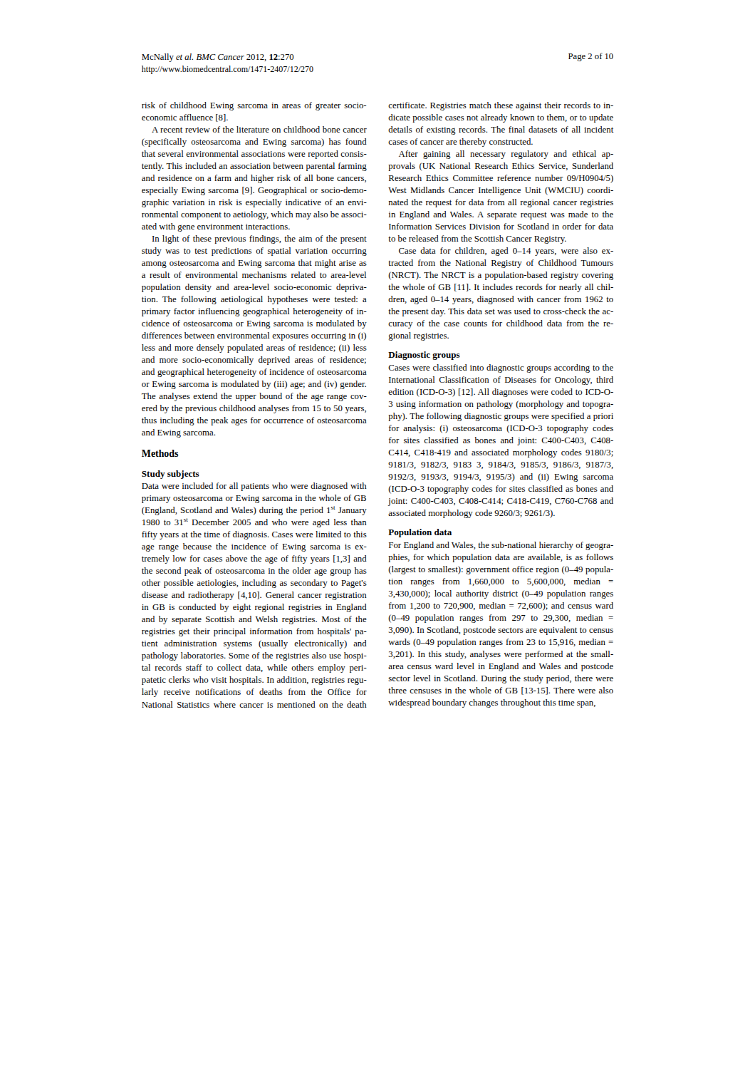McNally et al. BMC Cancer 2012, 12:270
http://www.biomedcentral.com/1471-2407/12/270
Page 2 of 10
risk of childhood Ewing sarcoma in areas of greater socio-economic affluence [8].
A recent review of the literature on childhood bone cancer (specifically osteosarcoma and Ewing sarcoma) has found that several environmental associations were reported consistently. This included an association between parental farming and residence on a farm and higher risk of all bone cancers, especially Ewing sarcoma [9]. Geographical or socio-demographic variation in risk is especially indicative of an environmental component to aetiology, which may also be associated with gene environment interactions.
In light of these previous findings, the aim of the present study was to test predictions of spatial variation occurring among osteosarcoma and Ewing sarcoma that might arise as a result of environmental mechanisms related to area-level population density and area-level socio-economic deprivation. The following aetiological hypotheses were tested: a primary factor influencing geographical heterogeneity of incidence of osteosarcoma or Ewing sarcoma is modulated by differences between environmental exposures occurring in (i) less and more densely populated areas of residence; (ii) less and more socio-economically deprived areas of residence; and geographical heterogeneity of incidence of osteosarcoma or Ewing sarcoma is modulated by (iii) age; and (iv) gender. The analyses extend the upper bound of the age range covered by the previous childhood analyses from 15 to 50 years, thus including the peak ages for occurrence of osteosarcoma and Ewing sarcoma.
Methods
Study subjects
Data were included for all patients who were diagnosed with primary osteosarcoma or Ewing sarcoma in the whole of GB (England, Scotland and Wales) during the period 1st January 1980 to 31st December 2005 and who were aged less than fifty years at the time of diagnosis. Cases were limited to this age range because the incidence of Ewing sarcoma is extremely low for cases above the age of fifty years [1,3] and the second peak of osteosarcoma in the older age group has other possible aetiologies, including as secondary to Paget's disease and radiotherapy [4,10]. General cancer registration in GB is conducted by eight regional registries in England and by separate Scottish and Welsh registries. Most of the registries get their principal information from hospitals' patient administration systems (usually electronically) and pathology laboratories. Some of the registries also use hospital records staff to collect data, while others employ peripatetic clerks who visit hospitals. In addition, registries regularly receive notifications of deaths from the Office for National Statistics where cancer is mentioned on the death certificate. Registries match these against their records to indicate possible cases not already known to them, or to update details of existing records. The final datasets of all incident cases of cancer are thereby constructed.
After gaining all necessary regulatory and ethical approvals (UK National Research Ethics Service, Sunderland Research Ethics Committee reference number 09/H0904/5) West Midlands Cancer Intelligence Unit (WMCIU) coordinated the request for data from all regional cancer registries in England and Wales. A separate request was made to the Information Services Division for Scotland in order for data to be released from the Scottish Cancer Registry.
Case data for children, aged 0–14 years, were also extracted from the National Registry of Childhood Tumours (NRCT). The NRCT is a population-based registry covering the whole of GB [11]. It includes records for nearly all children, aged 0–14 years, diagnosed with cancer from 1962 to the present day. This data set was used to cross-check the accuracy of the case counts for childhood data from the regional registries.
Diagnostic groups
Cases were classified into diagnostic groups according to the International Classification of Diseases for Oncology, third edition (ICD-O-3) [12]. All diagnoses were coded to ICD-O-3 using information on pathology (morphology and topography). The following diagnostic groups were specified a priori for analysis: (i) osteosarcoma (ICD-O-3 topography codes for sites classified as bones and joint: C400-C403, C408-C414, C418-419 and associated morphology codes 9180/3; 9181/3, 9182/3, 9183 3, 9184/3, 9185/3, 9186/3, 9187/3, 9192/3, 9193/3, 9194/3, 9195/3) and (ii) Ewing sarcoma (ICD-O-3 topography codes for sites classified as bones and joint: C400-C403, C408-C414; C418-C419, C760-C768 and associated morphology code 9260/3; 9261/3).
Population data
For England and Wales, the sub-national hierarchy of geographies, for which population data are available, is as follows (largest to smallest): government office region (0–49 population ranges from 1,660,000 to 5,600,000, median = 3,430,000); local authority district (0–49 population ranges from 1,200 to 720,900, median = 72,600); and census ward (0–49 population ranges from 297 to 29,300, median = 3,090). In Scotland, postcode sectors are equivalent to census wards (0–49 population ranges from 23 to 15,916, median = 3,201). In this study, analyses were performed at the small-area census ward level in England and Wales and postcode sector level in Scotland. During the study period, there were three censuses in the whole of GB [13-15]. There were also widespread boundary changes throughout this time span,